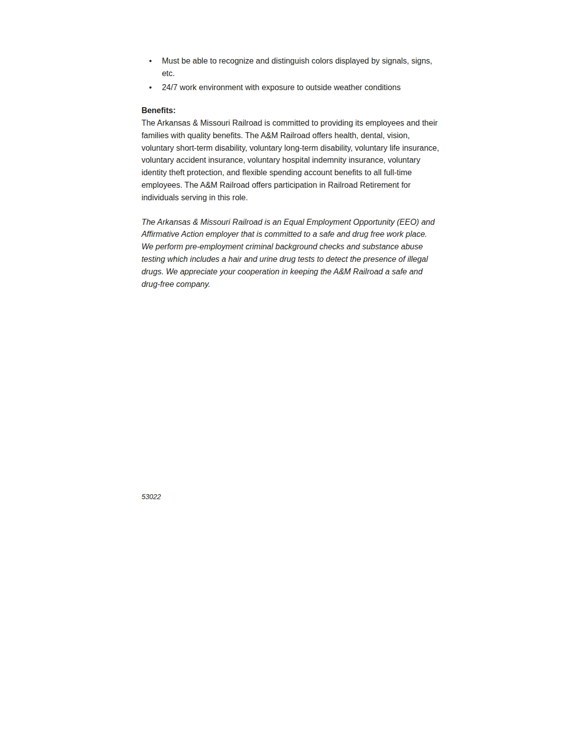Must be able to recognize and distinguish colors displayed by signals, signs, etc.
24/7 work environment with exposure to outside weather conditions
Benefits:
The Arkansas & Missouri Railroad is committed to providing its employees and their families with quality benefits. The A&M Railroad offers health, dental, vision, voluntary short-term disability, voluntary long-term disability, voluntary life insurance, voluntary accident insurance, voluntary hospital indemnity insurance, voluntary identity theft protection, and flexible spending account benefits to all full-time employees. The A&M Railroad offers participation in Railroad Retirement for individuals serving in this role.
The Arkansas & Missouri Railroad is an Equal Employment Opportunity (EEO) and Affirmative Action employer that is committed to a safe and drug free work place. We perform pre-employment criminal background checks and substance abuse testing which includes a hair and urine drug tests to detect the presence of illegal drugs. We appreciate your cooperation in keeping the A&M Railroad a safe and drug-free company.
53022